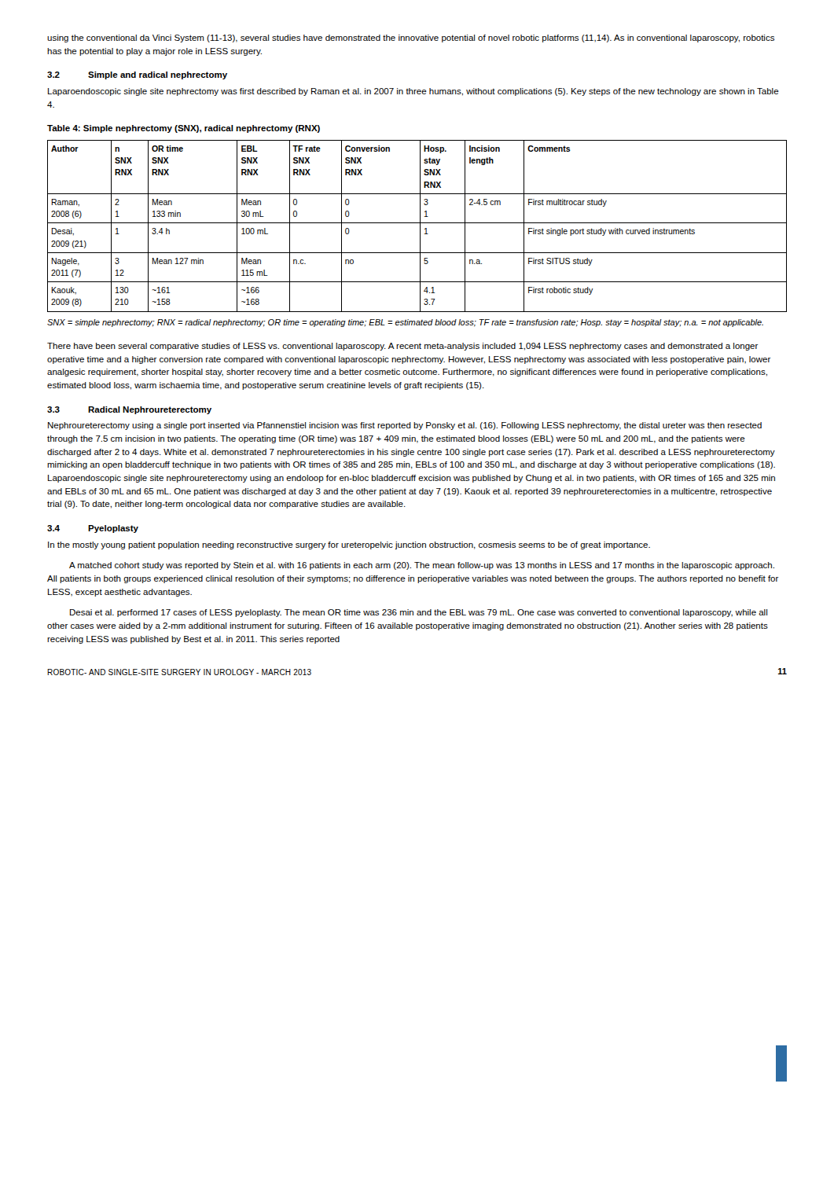using the conventional da Vinci System (11-13), several studies have demonstrated the innovative potential of novel robotic platforms (11,14). As in conventional laparoscopy, robotics has the potential to play a major role in LESS surgery.
3.2 Simple and radical nephrectomy
Laparoendoscopic single site nephrectomy was first described by Raman et al. in 2007 in three humans, without complications (5). Key steps of the new technology are shown in Table 4.
Table 4: Simple nephrectomy (SNX), radical nephrectomy (RNX)
| Author | n SNX RNX | OR time SNX RNX | EBL SNX RNX | TF rate SNX RNX | Conversion SNX RNX | Hosp. stay SNX RNX | Incision length | Comments |
| --- | --- | --- | --- | --- | --- | --- | --- | --- |
| Raman, 2008 (6) | 2 1 | Mean 133 min | Mean 30 mL | 0 0 | 0 0 | 3 1 | 2-4.5 cm | First multitrocar study |
| Desai, 2009 (21) | 1 | 3.4 h | 100 mL | | 0 | 1 | | First single port study with curved instruments |
| Nagele, 2011 (7) | 3 12 | Mean 127 min | Mean 115 mL | n.c. | no | 5 | n.a. | First SITUS study |
| Kaouk, 2009 (8) | 130 210 | ~161 ~158 | ~166 ~168 | | | 4.1 3.7 | | First robotic study |
SNX = simple nephrectomy; RNX = radical nephrectomy; OR time = operating time; EBL = estimated blood loss; TF rate = transfusion rate; Hosp. stay = hospital stay; n.a. = not applicable.
There have been several comparative studies of LESS vs. conventional laparoscopy. A recent meta-analysis included 1,094 LESS nephrectomy cases and demonstrated a longer operative time and a higher conversion rate compared with conventional laparoscopic nephrectomy. However, LESS nephrectomy was associated with less postoperative pain, lower analgesic requirement, shorter hospital stay, shorter recovery time and a better cosmetic outcome. Furthermore, no significant differences were found in perioperative complications, estimated blood loss, warm ischaemia time, and postoperative serum creatinine levels of graft recipients (15).
3.3 Radical Nephroureterectomy
Nephroureterectomy using a single port inserted via Pfannenstiel incision was first reported by Ponsky et al. (16). Following LESS nephrectomy, the distal ureter was then resected through the 7.5 cm incision in two patients. The operating time (OR time) was 187 + 409 min, the estimated blood losses (EBL) were 50 mL and 200 mL, and the patients were discharged after 2 to 4 days. White et al. demonstrated 7 nephroureterectomies in his single centre 100 single port case series (17). Park et al. described a LESS nephroureterectomy mimicking an open bladdercuff technique in two patients with OR times of 385 and 285 min, EBLs of 100 and 350 mL, and discharge at day 3 without perioperative complications (18). Laparoendoscopic single site nephroureterectomy using an endoloop for en-bloc bladdercuff excision was published by Chung et al. in two patients, with OR times of 165 and 325 min and EBLs of 30 mL and 65 mL. One patient was discharged at day 3 and the other patient at day 7 (19). Kaouk et al. reported 39 nephroureterectomies in a multicentre, retrospective trial (9). To date, neither long-term oncological data nor comparative studies are available.
3.4 Pyeloplasty
In the mostly young patient population needing reconstructive surgery for ureteropelvic junction obstruction, cosmesis seems to be of great importance.
A matched cohort study was reported by Stein et al. with 16 patients in each arm (20). The mean follow-up was 13 months in LESS and 17 months in the laparoscopic approach. All patients in both groups experienced clinical resolution of their symptoms; no difference in perioperative variables was noted between the groups. The authors reported no benefit for LESS, except aesthetic advantages.
Desai et al. performed 17 cases of LESS pyeloplasty. The mean OR time was 236 min and the EBL was 79 mL. One case was converted to conventional laparoscopy, while all other cases were aided by a 2-mm additional instrument for suturing. Fifteen of 16 available postoperative imaging demonstrated no obstruction (21). Another series with 28 patients receiving LESS was published by Best et al. in 2011. This series reported
ROBOTIC- AND SINGLE-SITE SURGERY IN UROLOGY - MARCH 2013
11